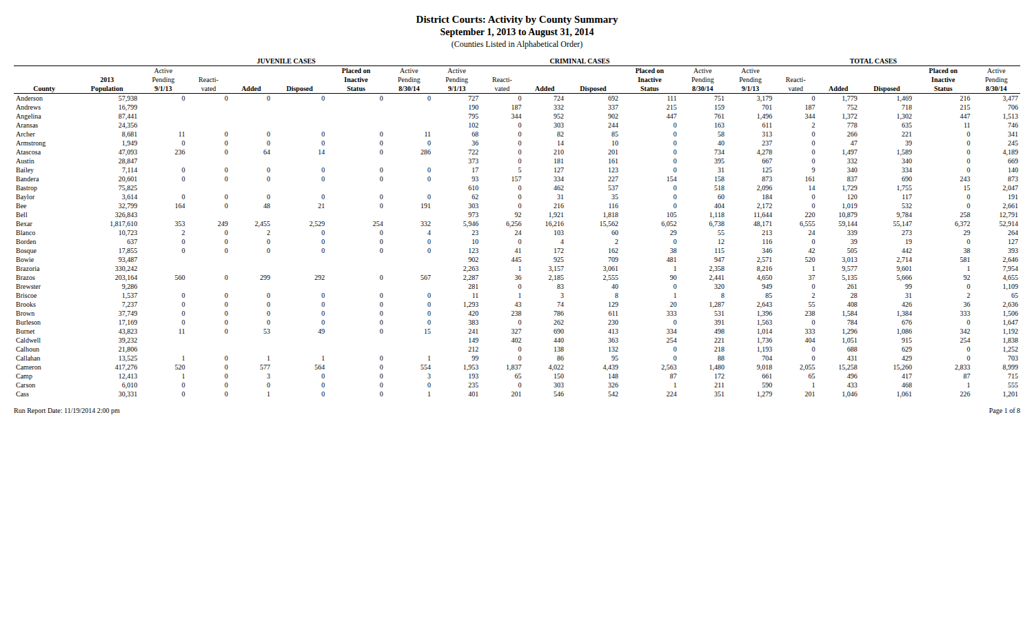District Courts: Activity by County Summary
September 1, 2013 to August 31, 2014
(Counties Listed in Alphabetical Order)
| | JUVENILE CASES | CRIMINAL CASES | TOTAL CASES |
| --- | --- | --- | --- |
| | | Active | | | | Placed on | Active | Active | | | | Placed on | Active | Active | | | | Placed on | Active |
| | 2013 | Pending | Reacti- | | | Inactive | Pending | Pending | Reacti- | | | Inactive | Pending | Pending | Reacti- | | | Inactive | Pending |
| County | Population | 9/1/13 | vated | Added | Disposed | Status | 8/30/14 | 9/1/13 | vated | Added | Disposed | Status | 8/30/14 | 9/1/13 | vated | Added | Disposed | Status | 8/30/14 |
| Anderson | 57,938 | 0 | 0 | 0 | 0 | 0 | 0 | 727 | 0 | 724 | 692 | 111 | 751 | 3,179 | 0 | 1,779 | 1,469 | 216 | 3,477 |
| Andrews | 16,799 | | | | | | | 190 | 187 | 332 | 337 | 215 | 159 | 701 | 187 | 752 | 718 | 215 | 706 |
| Angelina | 87,441 | | | | | | | 795 | 344 | 952 | 902 | 447 | 761 | 1,496 | 344 | 1,372 | 1,302 | 447 | 1,513 |
| Aransas | 24,356 | | | | | | | 102 | 0 | 303 | 244 | 0 | 163 | 611 | 2 | 778 | 635 | 11 | 746 |
| Archer | 8,681 | 11 | 0 | 0 | 0 | 0 | 11 | 68 | 0 | 82 | 85 | 0 | 58 | 313 | 0 | 266 | 221 | 0 | 341 |
| Armstrong | 1,949 | 0 | 0 | 0 | 0 | 0 | 0 | 36 | 0 | 14 | 10 | 0 | 40 | 237 | 0 | 47 | 39 | 0 | 245 |
| Atascosa | 47,093 | 236 | 0 | 64 | 14 | 0 | 286 | 722 | 0 | 210 | 201 | 0 | 734 | 4,278 | 0 | 1,497 | 1,589 | 0 | 4,189 |
| Austin | 28,847 | | | | | | | 373 | 0 | 181 | 161 | 0 | 395 | 667 | 0 | 332 | 340 | 0 | 669 |
| Bailey | 7,114 | 0 | 0 | 0 | 0 | 0 | 0 | 17 | 5 | 127 | 123 | 0 | 31 | 125 | 9 | 340 | 334 | 0 | 140 |
| Bandera | 20,601 | 0 | 0 | 0 | 0 | 0 | 0 | 93 | 157 | 334 | 227 | 154 | 158 | 873 | 161 | 837 | 690 | 243 | 873 |
| Bastrop | 75,825 | | | | | | | 610 | 0 | 462 | 537 | 0 | 518 | 2,096 | 14 | 1,729 | 1,755 | 15 | 2,047 |
| Baylor | 3,614 | 0 | 0 | 0 | 0 | 0 | 0 | 62 | 0 | 31 | 35 | 0 | 60 | 184 | 0 | 120 | 117 | 0 | 191 |
| Bee | 32,799 | 164 | 0 | 48 | 21 | 0 | 191 | 303 | 0 | 216 | 116 | 0 | 404 | 2,172 | 0 | 1,019 | 532 | 0 | 2,661 |
| Bell | 326,843 | | | | | | | 973 | 92 | 1,921 | 1,818 | 105 | 1,118 | 11,644 | 220 | 10,879 | 9,784 | 258 | 12,791 |
| Bexar | 1,817,610 | 353 | 249 | 2,455 | 2,529 | 254 | 332 | 5,946 | 6,256 | 16,216 | 15,562 | 6,052 | 6,738 | 48,171 | 6,555 | 59,144 | 55,147 | 6,372 | 52,914 |
| Blanco | 10,723 | 2 | 0 | 2 | 0 | 0 | 4 | 23 | 24 | 103 | 60 | 29 | 55 | 213 | 24 | 339 | 273 | 29 | 264 |
| Borden | 637 | 0 | 0 | 0 | 0 | 0 | 0 | 10 | 0 | 4 | 2 | 0 | 12 | 116 | 0 | 39 | 19 | 0 | 127 |
| Bosque | 17,855 | 0 | 0 | 0 | 0 | 0 | 0 | 123 | 41 | 172 | 162 | 38 | 115 | 346 | 42 | 505 | 442 | 38 | 393 |
| Bowie | 93,487 | | | | | | | 902 | 445 | 925 | 709 | 481 | 947 | 2,571 | 520 | 3,013 | 2,714 | 581 | 2,646 |
| Brazoria | 330,242 | | | | | | | 2,263 | 1 | 3,157 | 3,061 | 1 | 2,358 | 8,216 | 1 | 9,577 | 9,601 | 1 | 7,954 |
| Brazos | 203,164 | 560 | 0 | 299 | 292 | 0 | 567 | 2,287 | 36 | 2,185 | 2,555 | 90 | 2,441 | 4,650 | 37 | 5,135 | 5,666 | 92 | 4,655 |
| Brewster | 9,286 | | | | | | | 281 | 0 | 83 | 40 | 0 | 320 | 949 | 0 | 261 | 99 | 0 | 1,109 |
| Briscoe | 1,537 | 0 | 0 | 0 | 0 | 0 | 0 | 11 | 1 | 3 | 8 | 1 | 8 | 85 | 2 | 28 | 31 | 2 | 65 |
| Brooks | 7,237 | 0 | 0 | 0 | 0 | 0 | 0 | 1,293 | 43 | 74 | 129 | 20 | 1,287 | 2,643 | 55 | 408 | 426 | 36 | 2,636 |
| Brown | 37,749 | 0 | 0 | 0 | 0 | 0 | 0 | 420 | 238 | 786 | 611 | 333 | 531 | 1,396 | 238 | 1,584 | 1,384 | 333 | 1,506 |
| Burleson | 17,169 | 0 | 0 | 0 | 0 | 0 | 0 | 383 | 0 | 262 | 230 | 0 | 391 | 1,563 | 0 | 784 | 676 | 0 | 1,647 |
| Burnet | 43,823 | 11 | 0 | 53 | 49 | 0 | 15 | 241 | 327 | 690 | 413 | 334 | 498 | 1,014 | 333 | 1,296 | 1,086 | 342 | 1,192 |
| Caldwell | 39,232 | | | | | | | 149 | 402 | 440 | 363 | 254 | 221 | 1,736 | 404 | 1,051 | 915 | 254 | 1,838 |
| Calhoun | 21,806 | | | | | | | 212 | 0 | 138 | 132 | 0 | 218 | 1,193 | 0 | 688 | 629 | 0 | 1,252 |
| Callahan | 13,525 | 1 | 0 | 1 | 1 | 0 | 1 | 99 | 0 | 86 | 95 | 0 | 88 | 704 | 0 | 431 | 429 | 0 | 703 |
| Cameron | 417,276 | 520 | 0 | 577 | 564 | 0 | 554 | 1,953 | 1,837 | 4,022 | 4,439 | 2,563 | 1,480 | 9,018 | 2,055 | 15,258 | 15,260 | 2,833 | 8,999 |
| Camp | 12,413 | 1 | 0 | 3 | 0 | 0 | 3 | 193 | 65 | 150 | 148 | 87 | 172 | 661 | 65 | 496 | 417 | 87 | 715 |
| Carson | 6,010 | 0 | 0 | 0 | 0 | 0 | 0 | 235 | 0 | 303 | 326 | 1 | 211 | 590 | 1 | 433 | 468 | 1 | 555 |
| Cass | 30,331 | 0 | 0 | 1 | 0 | 0 | 1 | 401 | 201 | 546 | 542 | 224 | 351 | 1,279 | 201 | 1,046 | 1,061 | 226 | 1,201 |
Run Report Date: 11/19/2014 2:00 pm Page 1 of 8